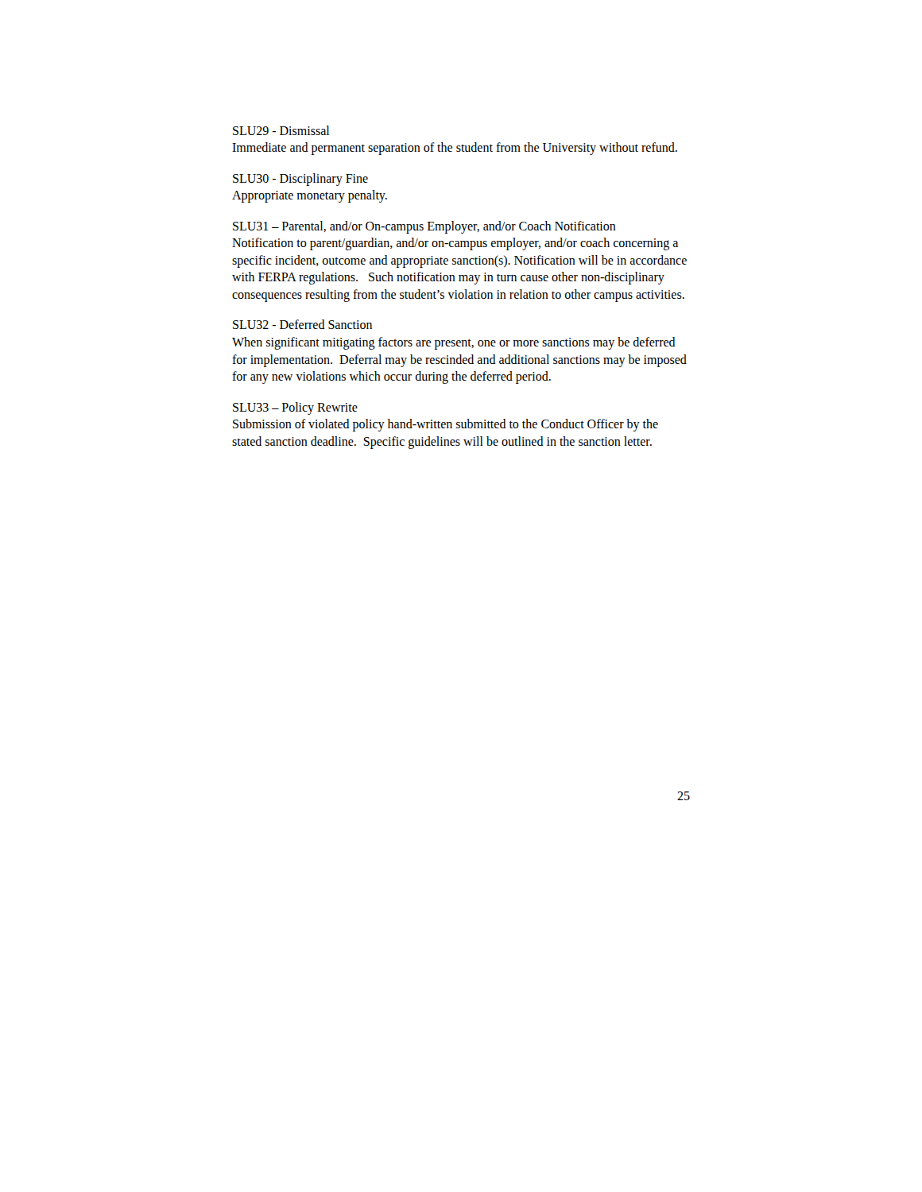SLU29 - Dismissal
Immediate and permanent separation of the student from the University without refund.
SLU30 - Disciplinary Fine
Appropriate monetary penalty.
SLU31 – Parental, and/or On-campus Employer, and/or Coach Notification
Notification to parent/guardian, and/or on-campus employer, and/or coach concerning a specific incident, outcome and appropriate sanction(s). Notification will be in accordance with FERPA regulations. Such notification may in turn cause other non-disciplinary consequences resulting from the student’s violation in relation to other campus activities.
SLU32 - Deferred Sanction
When significant mitigating factors are present, one or more sanctions may be deferred for implementation. Deferral may be rescinded and additional sanctions may be imposed for any new violations which occur during the deferred period.
SLU33 – Policy Rewrite
Submission of violated policy hand-written submitted to the Conduct Officer by the stated sanction deadline. Specific guidelines will be outlined in the sanction letter.
25